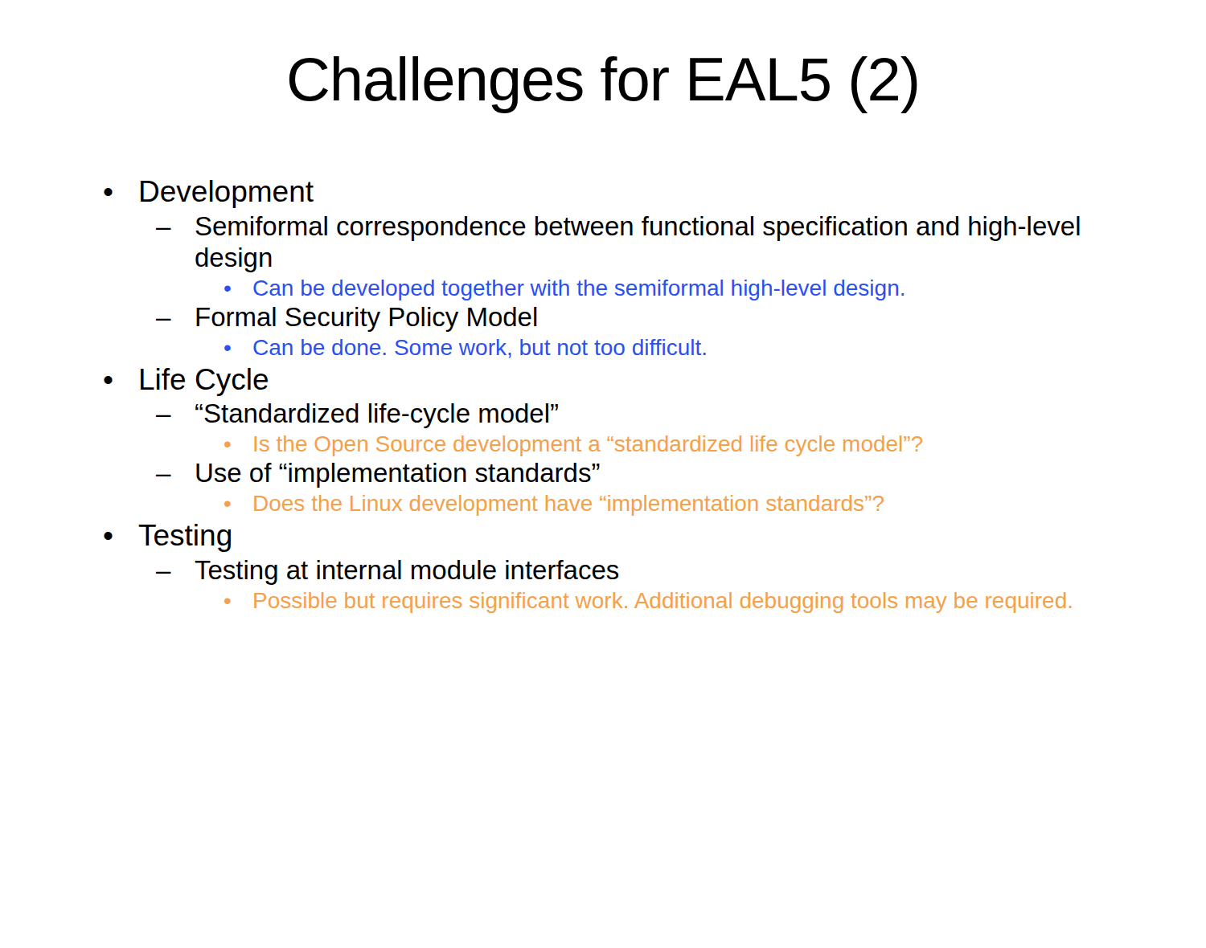Challenges for EAL5 (2)
•Development
–Semiformal correspondence between functional specification and high-level design
•Can be developed together with the semiformal high-level design.
–Formal Security Policy Model
•Can be done. Some work, but not too difficult.
•Life Cycle
–“Standardized life-cycle model”
•Is the Open Source development a “standardized life cycle model”?
–Use of “implementation standards”
•Does the Linux development have “implementation standards”?
•Testing
–Testing at internal module interfaces
•Possible but requires significant work. Additional debugging tools may be required.